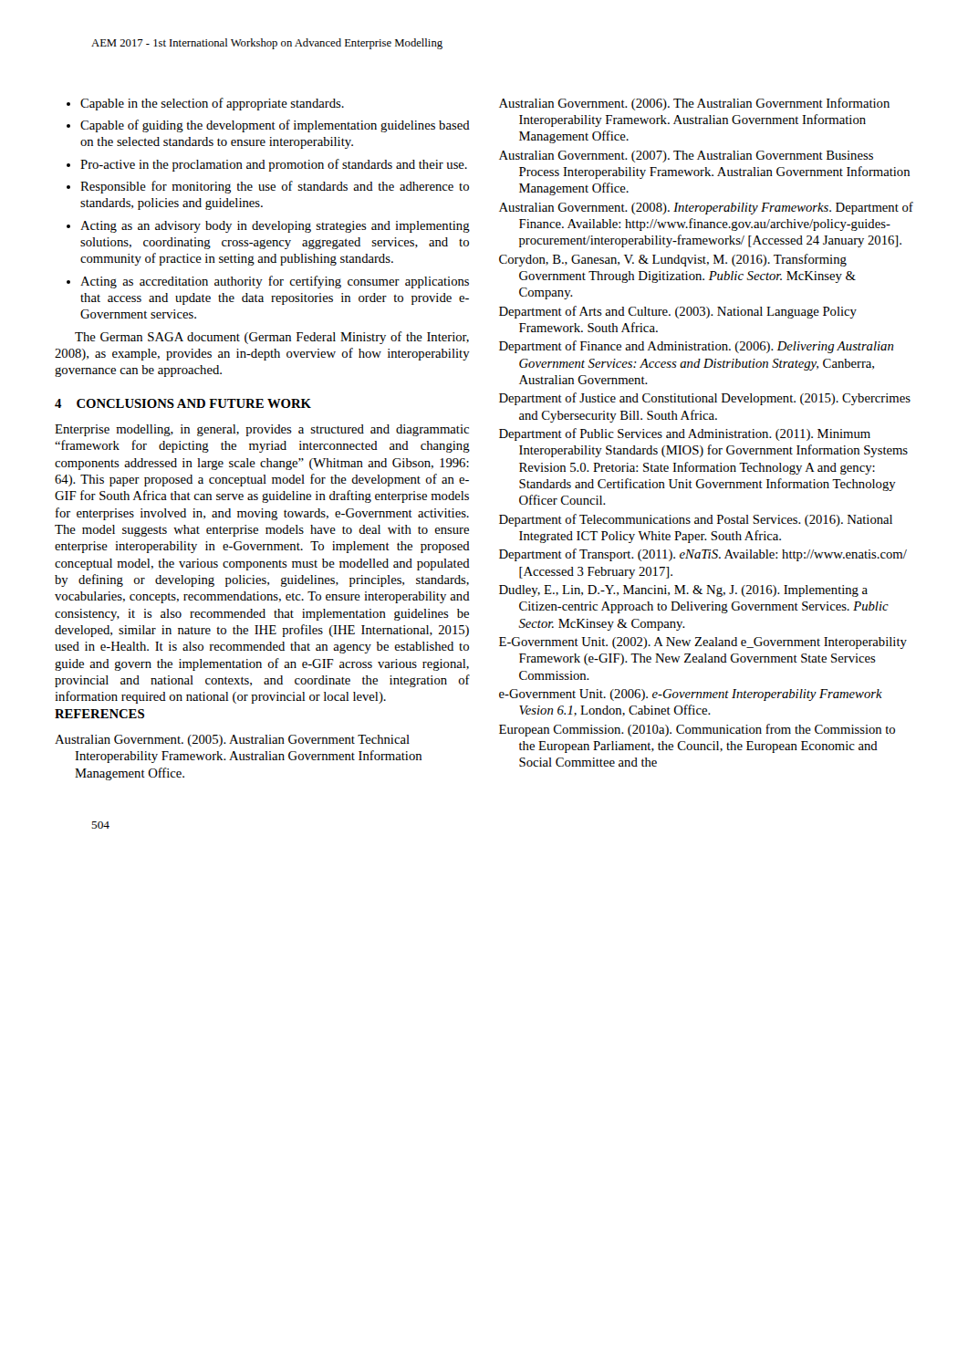AEM 2017 - 1st International Workshop on Advanced Enterprise Modelling
Capable in the selection of appropriate standards.
Capable of guiding the development of implementation guidelines based on the selected standards to ensure interoperability.
Pro-active in the proclamation and promotion of standards and their use.
Responsible for monitoring the use of standards and the adherence to standards, policies and guidelines.
Acting as an advisory body in developing strategies and implementing solutions, coordinating cross-agency aggregated services, and to community of practice in setting and publishing standards.
Acting as accreditation authority for certifying consumer applications that access and update the data repositories in order to provide e-Government services.
The German SAGA document (German Federal Ministry of the Interior, 2008), as example, provides an in-depth overview of how interoperability governance can be approached.
4 CONCLUSIONS AND FUTURE WORK
Enterprise modelling, in general, provides a structured and diagrammatic “framework for depicting the myriad interconnected and changing components addressed in large scale change” (Whitman and Gibson, 1996: 64). This paper proposed a conceptual model for the development of an e-GIF for South Africa that can serve as guideline in drafting enterprise models for enterprises involved in, and moving towards, e-Government activities. The model suggests what enterprise models have to deal with to ensure enterprise interoperability in e-Government. To implement the proposed conceptual model, the various components must be modelled and populated by defining or developing policies, guidelines, principles, standards, vocabularies, concepts, recommendations, etc. To ensure interoperability and consistency, it is also recommended that implementation guidelines be developed, similar in nature to the IHE profiles (IHE International, 2015) used in e-Health. It is also recommended that an agency be established to guide and govern the implementation of an e-GIF across various regional, provincial and national contexts, and coordinate the integration of information required on national (or provincial or local level).
REFERENCES
Australian Government. (2005). Australian Government Technical Interoperability Framework. Australian Government Information Management Office.
Australian Government. (2006). The Australian Government Information Interoperability Framework. Australian Government Information Management Office.
Australian Government. (2007). The Australian Government Business Process Interoperability Framework. Australian Government Information Management Office.
Australian Government. (2008). Interoperability Frameworks. Department of Finance. Available: http://www.finance.gov.au/archive/policy-guides-procurement/interoperability-frameworks/ [Accessed 24 January 2016].
Corydon, B., Ganesan, V. & Lundqvist, M. (2016). Transforming Government Through Digitization. Public Sector. McKinsey & Company.
Department of Arts and Culture. (2003). National Language Policy Framework. South Africa.
Department of Finance and Administration. (2006). Delivering Australian Government Services: Access and Distribution Strategy, Canberra, Australian Government.
Department of Justice and Constitutional Development. (2015). Cybercrimes and Cybersecurity Bill. South Africa.
Department of Public Services and Administration. (2011). Minimum Interoperability Standards (MIOS) for Government Information Systems Revision 5.0. Pretoria: State Information Technology A and gency: Standards and Certification Unit Government Information Technology Officer Council.
Department of Telecommunications and Postal Services. (2016). National Integrated ICT Policy White Paper. South Africa.
Department of Transport. (2011). eNaTiS. Available: http://www.enatis.com/ [Accessed 3 February 2017].
Dudley, E., Lin, D.-Y., Mancini, M. & Ng, J. (2016). Implementing a Citizen-centric Approach to Delivering Government Services. Public Sector. McKinsey & Company.
E-Government Unit. (2002). A New Zealand e_Government Interoperability Framework (e-GIF). The New Zealand Government State Services Commission.
e-Government Unit. (2006). e-Government Interoperability Framework Vesion 6.1, London, Cabinet Office.
European Commission. (2010a). Communication from the Commission to the European Parliament, the Council, the European Economic and Social Committee and the
504